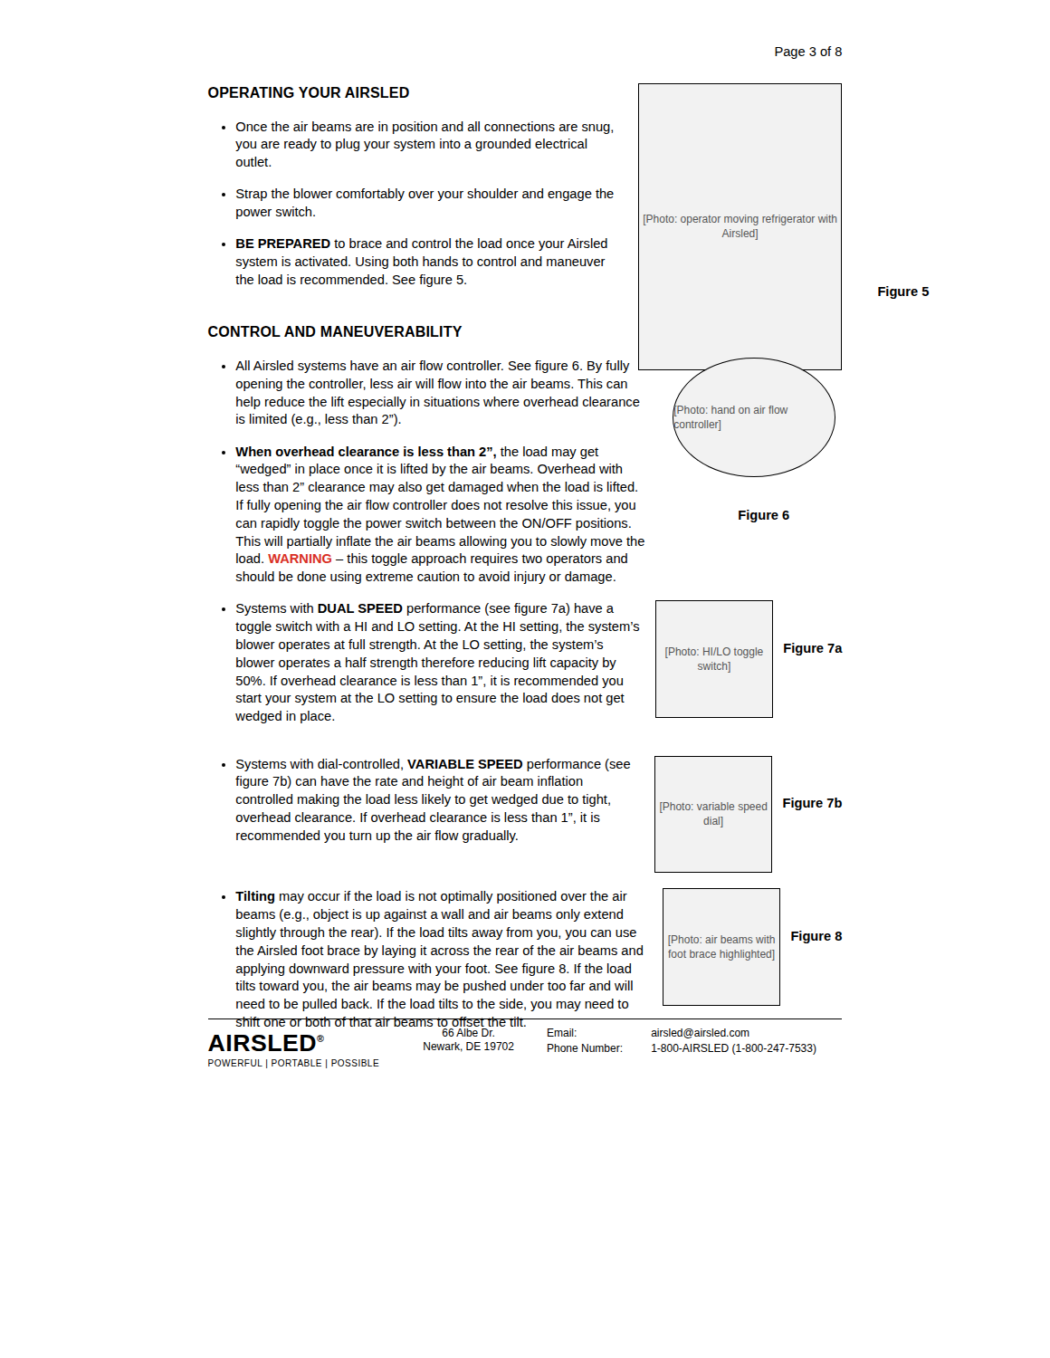Page 3 of 8
OPERATING YOUR AIRSLED
Once the air beams are in position and all connections are snug, you are ready to plug your system into a grounded electrical outlet.
Strap the blower comfortably over your shoulder and engage the power switch.
BE PREPARED to brace and control the load once your Airsled system is activated. Using both hands to control and maneuver the load is recommended. See figure 5.
[Photo: operator moving refrigerator with Airsled]
Figure 5
CONTROL AND MANEUVERABILITY
All Airsled systems have an air flow controller. See figure 6. By fully opening the controller, less air will flow into the air beams. This can help reduce the lift especially in situations where overhead clearance is limited (e.g., less than 2”).
When overhead clearance is less than 2”, the load may get “wedged” in place once it is lifted by the air beams. Overhead with less than 2” clearance may also get damaged when the load is lifted. If fully opening the air flow controller does not resolve this issue, you can rapidly toggle the power switch between the ON/OFF positions. This will partially inflate the air beams allowing you to slowly move the load. WARNING – this toggle approach requires two operators and should be done using extreme caution to avoid injury or damage.
[Photo: hand on air flow controller]
Figure 6
Systems with DUAL SPEED performance (see figure 7a) have a toggle switch with a HI and LO setting. At the HI setting, the system’s blower operates at full strength. At the LO setting, the system’s blower operates a half strength therefore reducing lift capacity by 50%. If overhead clearance is less than 1”, it is recommended you start your system at the LO setting to ensure the load does not get wedged in place.
[Photo: HI/LO toggle switch]
Figure 7a
Systems with dial-controlled, VARIABLE SPEED performance (see figure 7b) can have the rate and height of air beam inflation controlled making the load less likely to get wedged due to tight, overhead clearance. If overhead clearance is less than 1”, it is recommended you turn up the air flow gradually.
[Photo: variable speed dial]
Figure 7b
Tilting may occur if the load is not optimally positioned over the air beams (e.g., object is up against a wall and air beams only extend slightly through the rear). If the load tilts away from you, you can use the Airsled foot brace by laying it across the rear of the air beams and applying downward pressure with your foot. See figure 8. If the load tilts toward you, the air beams may be pushed under too far and will need to be pulled back. If the load tilts to the side, you may need to shift one or both of that air beams to offset the tilt.
[Photo: air beams with foot brace highlighted]
Figure 8
AIRSLED®
POWERFUL | PORTABLE | POSSIBLE
66 Albe Dr.
Newark, DE 19702
Email:
airsled@airsled.com
Phone Number:
1-800-AIRSLED (1-800-247-7533)